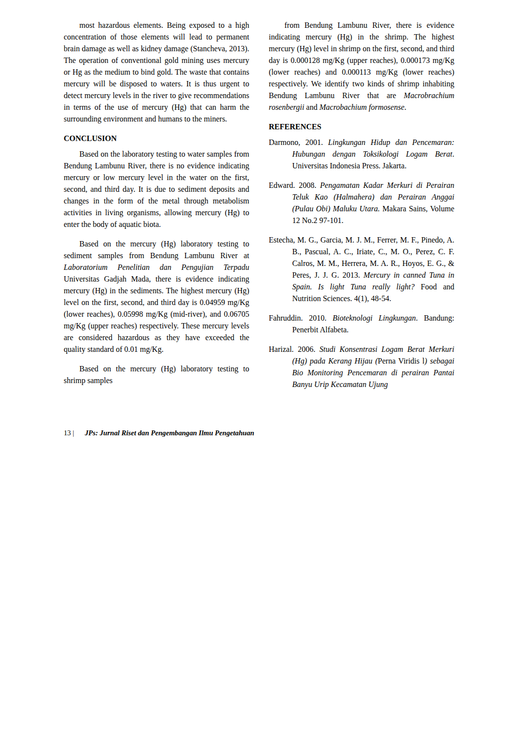most hazardous elements. Being exposed to a high concentration of those elements will lead to permanent brain damage as well as kidney damage (Stancheva, 2013). The operation of conventional gold mining uses mercury or Hg as the medium to bind gold. The waste that contains mercury will be disposed to waters. It is thus urgent to detect mercury levels in the river to give recommendations in terms of the use of mercury (Hg) that can harm the surrounding environment and humans to the miners.
CONCLUSION
Based on the laboratory testing to water samples from Bendung Lambunu River, there is no evidence indicating mercury or low mercury level in the water on the first, second, and third day. It is due to sediment deposits and changes in the form of the metal through metabolism activities in living organisms, allowing mercury (Hg) to enter the body of aquatic biota.
Based on the mercury (Hg) laboratory testing to sediment samples from Bendung Lambunu River at Laboratorium Penelitian dan Pengujian Terpadu Universitas Gadjah Mada, there is evidence indicating mercury (Hg) in the sediments. The highest mercury (Hg) level on the first, second, and third day is 0.04959 mg/Kg (lower reaches), 0.05998 mg/Kg (mid-river), and 0.06705 mg/Kg (upper reaches) respectively. These mercury levels are considered hazardous as they have exceeded the quality standard of 0.01 mg/Kg.
Based on the mercury (Hg) laboratory testing to shrimp samples
from Bendung Lambunu River, there is evidence indicating mercury (Hg) in the shrimp. The highest mercury (Hg) level in shrimp on the first, second, and third day is 0.000128 mg/Kg (upper reaches), 0.000173 mg/Kg (lower reaches) and 0.000113 mg/Kg (lower reaches) respectively. We identify two kinds of shrimp inhabiting Bendung Lambunu River that are Macrobrachium rosenbergii and Macrobachium formosense.
REFERENCES
Darmono, 2001. Lingkungan Hidup dan Pencemaran: Hubungan dengan Toksikologi Logam Berat. Universitas Indonesia Press. Jakarta.
Edward. 2008. Pengamatan Kadar Merkuri di Perairan Teluk Kao (Halmahera) dan Perairan Anggai (Pulau Obi) Maluku Utara. Makara Sains, Volume 12 No.2 97-101.
Estecha, M. G., Garcia, M. J. M., Ferrer, M. F., Pinedo, A. B., Pascual, A. C., Iriate, C., M. O., Perez, C. F. Calros, M. M., Herrera, M. A. R., Hoyos, E. G., & Peres, J. J. G. 2013. Mercury in canned Tuna in Spain. Is light Tuna really light? Food and Nutrition Sciences. 4(1), 48-54.
Fahruddin. 2010. Bioteknologi Lingkungan. Bandung: Penerbit Alfabeta.
Harizal. 2006. Studi Konsentrasi Logam Berat Merkuri (Hg) pada Kerang Hijau (Perna Viridis l) sebagai Bio Monitoring Pencemaran di perairan Pantai Banyu Urip Kecamatan Ujung
13 |JPs: Jurnal Riset dan Pengembangan Ilmu Pengetahuan